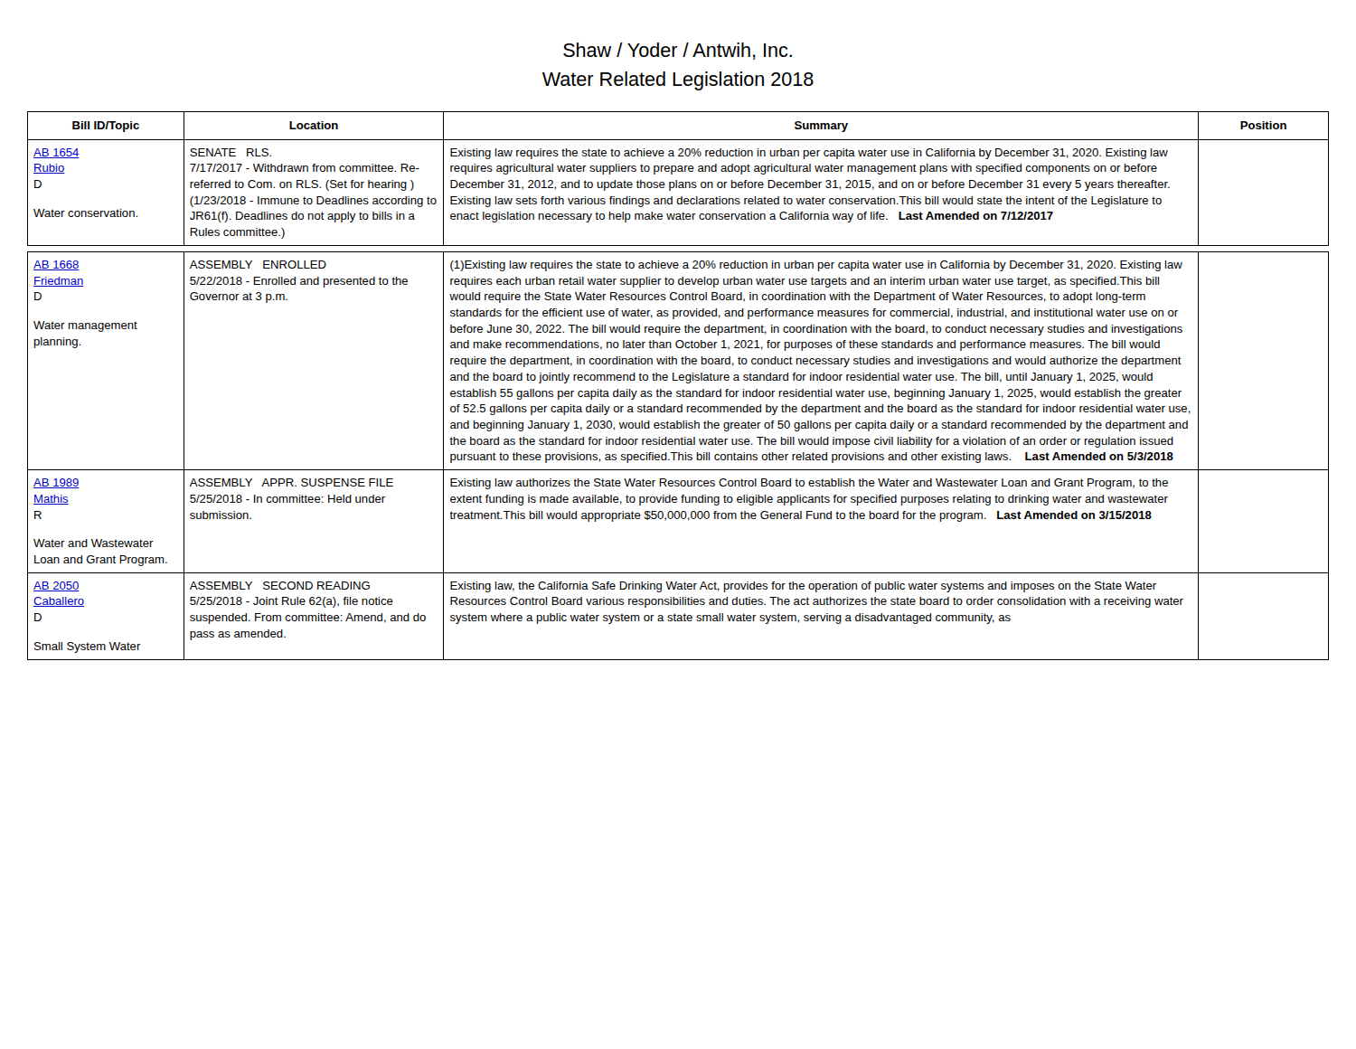Shaw / Yoder / Antwih, Inc.
Water Related Legislation 2018
| Bill ID/Topic | Location | Summary | Position |
| --- | --- | --- | --- |
| AB 1654 Rubio D Water conservation. | SENATE RLS. 7/17/2017 - Withdrawn from committee. Re-referred to Com. on RLS. (Set for hearing ) (1/23/2018 - Immune to Deadlines according to JR61(f). Deadlines do not apply to bills in a Rules committee.) | Existing law requires the state to achieve a 20% reduction in urban per capita water use in California by December 31, 2020. Existing law requires agricultural water suppliers to prepare and adopt agricultural water management plans with specified components on or before December 31, 2012, and to update those plans on or before December 31, 2015, and on or before December 31 every 5 years thereafter. Existing law sets forth various findings and declarations related to water conservation.This bill would state the intent of the Legislature to enact legislation necessary to help make water conservation a California way of life. Last Amended on 7/12/2017 | |
| AB 1668 Friedman D Water management planning. | ASSEMBLY ENROLLED 5/22/2018 - Enrolled and presented to the Governor at 3 p.m. | (1)Existing law requires the state to achieve a 20% reduction in urban per capita water use in California by December 31, 2020. Existing law requires each urban retail water supplier to develop urban water use targets and an interim urban water use target, as specified.This bill would require the State Water Resources Control Board, in coordination with the Department of Water Resources, to adopt long-term standards for the efficient use of water, as provided, and performance measures for commercial, industrial, and institutional water use on or before June 30, 2022. The bill would require the department, in coordination with the board, to conduct necessary studies and investigations and make recommendations, no later than October 1, 2021, for purposes of these standards and performance measures. The bill would require the department, in coordination with the board, to conduct necessary studies and investigations and would authorize the department and the board to jointly recommend to the Legislature a standard for indoor residential water use. The bill, until January 1, 2025, would establish 55 gallons per capita daily as the standard for indoor residential water use, beginning January 1, 2025, would establish the greater of 52.5 gallons per capita daily or a standard recommended by the department and the board as the standard for indoor residential water use, and beginning January 1, 2030, would establish the greater of 50 gallons per capita daily or a standard recommended by the department and the board as the standard for indoor residential water use. The bill would impose civil liability for a violation of an order or regulation issued pursuant to these provisions, as specified.This bill contains other related provisions and other existing laws. Last Amended on 5/3/2018 | |
| AB 1989 Mathis R Water and Wastewater Loan and Grant Program. | ASSEMBLY APPR. SUSPENSE FILE 5/25/2018 - In committee: Held under submission. | Existing law authorizes the State Water Resources Control Board to establish the Water and Wastewater Loan and Grant Program, to the extent funding is made available, to provide funding to eligible applicants for specified purposes relating to drinking water and wastewater treatment.This bill would appropriate $50,000,000 from the General Fund to the board for the program. Last Amended on 3/15/2018 | |
| AB 2050 Caballero D Small System Water | ASSEMBLY SECOND READING 5/25/2018 - Joint Rule 62(a), file notice suspended. From committee: Amend, and do pass as amended. | Existing law, the California Safe Drinking Water Act, provides for the operation of public water systems and imposes on the State Water Resources Control Board various responsibilities and duties. The act authorizes the state board to order consolidation with a receiving water system where a public water system or a state small water system, serving a disadvantaged community, as | |